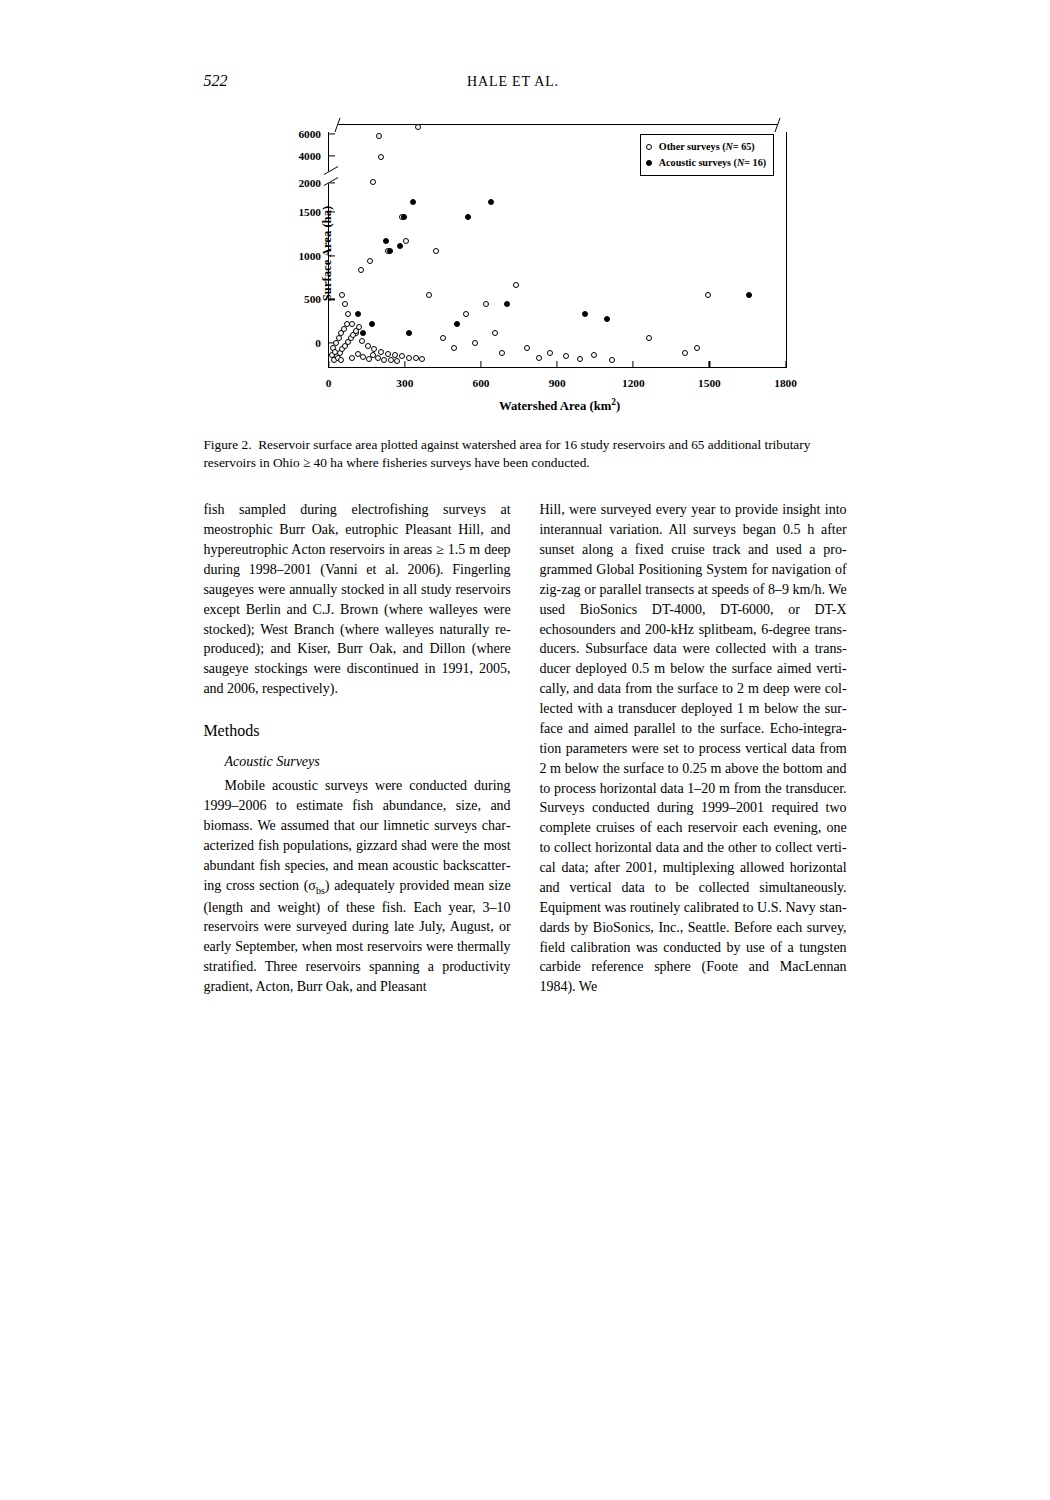522 HALE ET AL.
6000
4000
2000
1500
1000
500
0
0
300
600
900
1200
1500
1800
Other surveys (N = 65)
Acoustic surveys (N = 16)
Surface Area (ha)
Watershed Area (km2)
Figure 2. Reservoir surface area plotted against watershed area for 16 study reservoirs and 65 additional tributary reservoirs in Ohio ≥ 40 ha where fisheries surveys have been conducted.
fish sampled during electrofishing surveys at meostrophic Burr Oak, eutrophic Pleasant Hill, and hypereutrophic Acton reservoirs in areas ≥ 1.5 m deep during 1998–2001 (Vanni et al. 2006). Fingerling saugeyes were annually stocked in all study reservoirs except Berlin and C.J. Brown (where walleyes were stocked); West Branch (where walleyes naturally reproduced); and Kiser, Burr Oak, and Dillon (where saugeye stockings were discontinued in 1991, 2005, and 2006, respectively).
Methods
Acoustic Surveys
Mobile acoustic surveys were conducted during 1999–2006 to estimate fish abundance, size, and biomass. We assumed that our limnetic surveys characterized fish populations, gizzard shad were the most abundant fish species, and mean acoustic backscattering cross section (σbs) adequately provided mean size (length and weight) of these fish. Each year, 3–10 reservoirs were surveyed during late July, August, or early September, when most reservoirs were thermally stratified. Three reservoirs spanning a productivity gradient, Acton, Burr Oak, and Pleasant
Hill, were surveyed every year to provide insight into interannual variation. All surveys began 0.5 h after sunset along a fixed cruise track and used a programmed Global Positioning System for navigation of zig-zag or parallel transects at speeds of 8–9 km/h. We used BioSonics DT-4000, DT-6000, or DT-X echosounders and 200-kHz splitbeam, 6-degree transducers. Subsurface data were collected with a transducer deployed 0.5 m below the surface aimed vertically, and data from the surface to 2 m deep were collected with a transducer deployed 1 m below the surface and aimed parallel to the surface. Echo-integration parameters were set to process vertical data from 2 m below the surface to 0.25 m above the bottom and to process horizontal data 1–20 m from the transducer. Surveys conducted during 1999–2001 required two complete cruises of each reservoir each evening, one to collect horizontal data and the other to collect vertical data; after 2001, multiplexing allowed horizontal and vertical data to be collected simultaneously. Equipment was routinely calibrated to U.S. Navy standards by BioSonics, Inc., Seattle. Before each survey, field calibration was conducted by use of a tungsten carbide reference sphere (Foote and MacLennan 1984). We